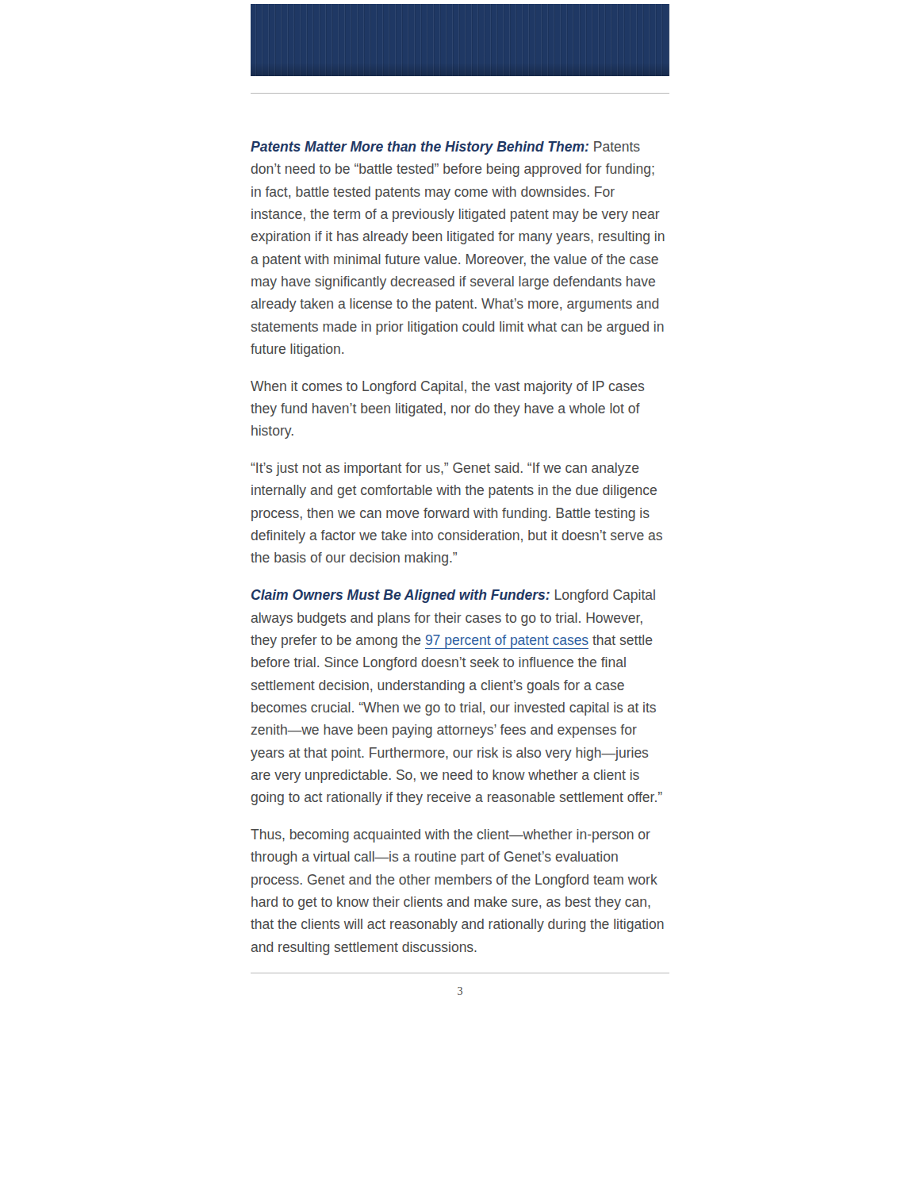Patents Matter More than the History Behind Them: Patents don’t need to be “battle tested” before being approved for funding; in fact, battle tested patents may come with downsides. For instance, the term of a previously litigated patent may be very near expiration if it has already been litigated for many years, resulting in a patent with minimal future value. Moreover, the value of the case may have significantly decreased if several large defendants have already taken a license to the patent. What’s more, arguments and statements made in prior litigation could limit what can be argued in future litigation.
When it comes to Longford Capital, the vast majority of IP cases they fund haven’t been litigated, nor do they have a whole lot of history.
“It’s just not as important for us,” Genet said. “If we can analyze internally and get comfortable with the patents in the due diligence process, then we can move forward with funding. Battle testing is definitely a factor we take into consideration, but it doesn’t serve as the basis of our decision making.”
Claim Owners Must Be Aligned with Funders: Longford Capital always budgets and plans for their cases to go to trial. However, they prefer to be among the 97 percent of patent cases that settle before trial. Since Longford doesn’t seek to influence the final settlement decision, understanding a client’s goals for a case becomes crucial. “When we go to trial, our invested capital is at its zenith—we have been paying attorneys’ fees and expenses for years at that point. Furthermore, our risk is also very high—juries are very unpredictable. So, we need to know whether a client is going to act rationally if they receive a reasonable settlement offer.”
Thus, becoming acquainted with the client—whether in-person or through a virtual call—is a routine part of Genet’s evaluation process. Genet and the other members of the Longford team work hard to get to know their clients and make sure, as best they can, that the clients will act reasonably and rationally during the litigation and resulting settlement discussions.
3